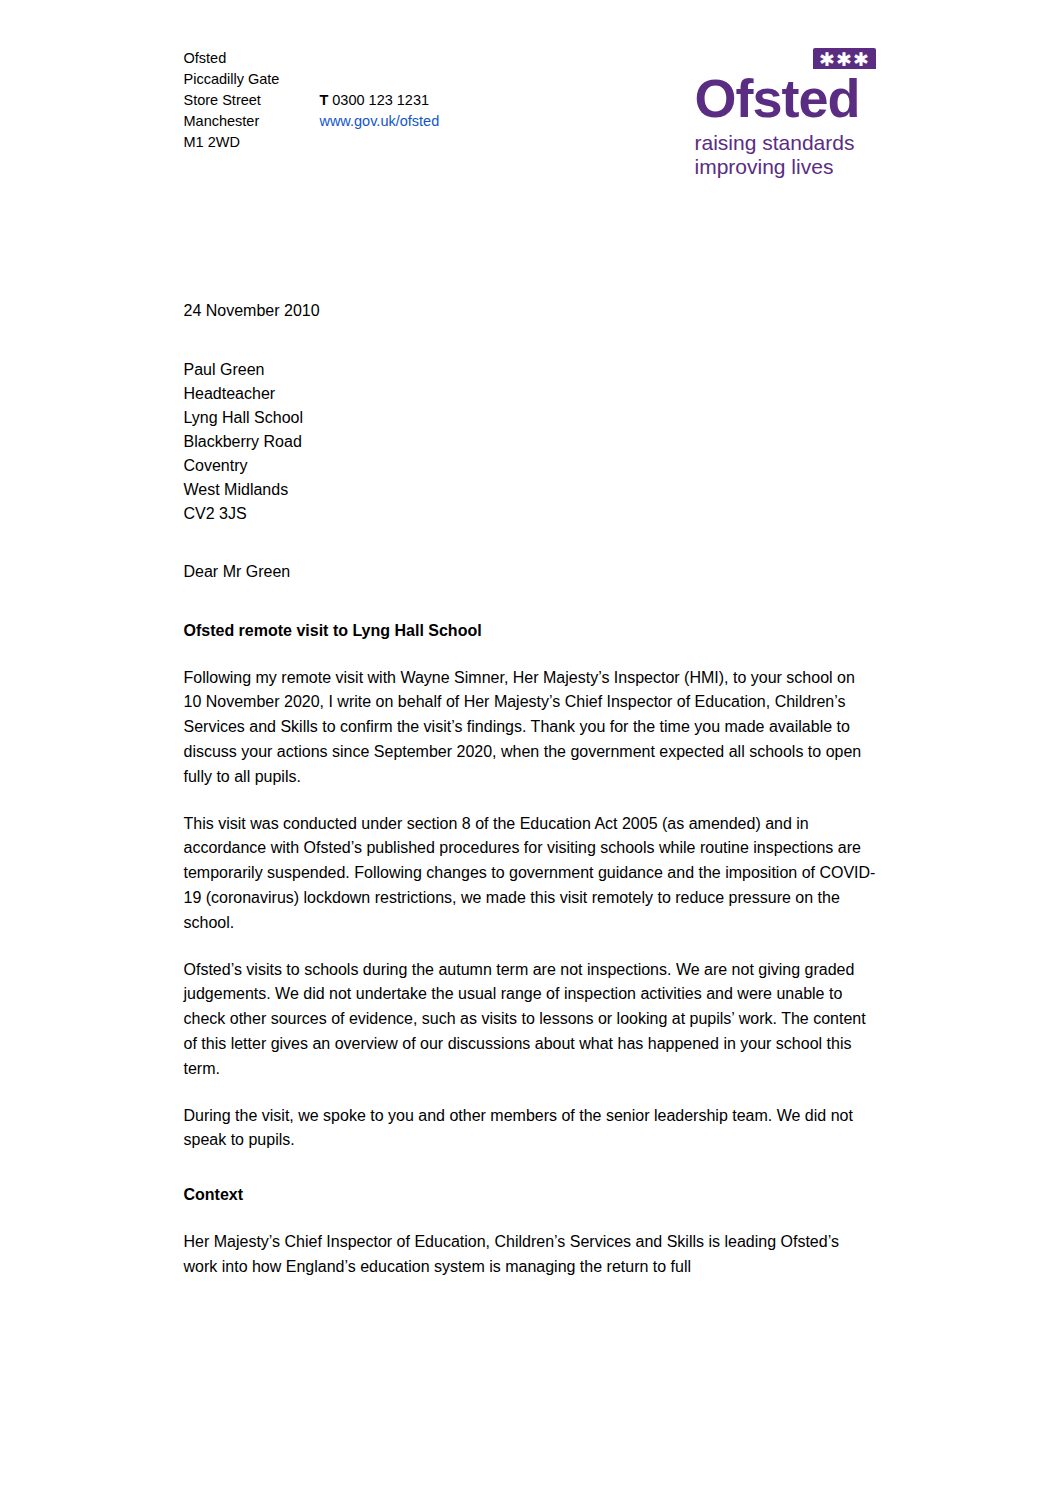Ofsted
Piccadilly Gate
Store Street
Manchester
M1 2WD
T 0300 123 1231
www.gov.uk/ofsted
✱✱✱
Ofsted
raising standards
improving lives
24 November 2010
Paul Green
Headteacher
Lyng Hall School
Blackberry Road
Coventry
West Midlands
CV2 3JS
Dear Mr Green
Ofsted remote visit to Lyng Hall School
Following my remote visit with Wayne Simner, Her Majesty’s Inspector (HMI), to your school on 10 November 2020, I write on behalf of Her Majesty’s Chief Inspector of Education, Children’s Services and Skills to confirm the visit’s findings. Thank you for the time you made available to discuss your actions since September 2020, when the government expected all schools to open fully to all pupils.
This visit was conducted under section 8 of the Education Act 2005 (as amended) and in accordance with Ofsted’s published procedures for visiting schools while routine inspections are temporarily suspended. Following changes to government guidance and the imposition of COVID-19 (coronavirus) lockdown restrictions, we made this visit remotely to reduce pressure on the school.
Ofsted’s visits to schools during the autumn term are not inspections. We are not giving graded judgements. We did not undertake the usual range of inspection activities and were unable to check other sources of evidence, such as visits to lessons or looking at pupils’ work. The content of this letter gives an overview of our discussions about what has happened in your school this term.
During the visit, we spoke to you and other members of the senior leadership team. We did not speak to pupils.
Context
Her Majesty’s Chief Inspector of Education, Children’s Services and Skills is leading Ofsted’s work into how England’s education system is managing the return to full